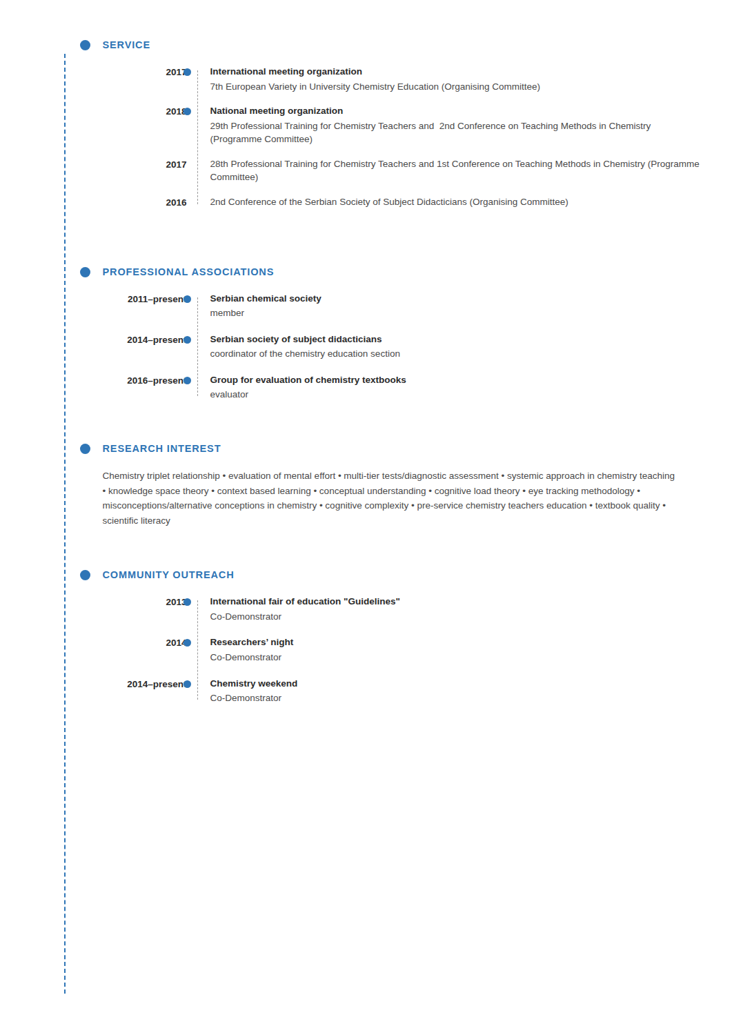SERVICE
2017
International meeting organization
7th European Variety in University Chemistry Education (Organising Committee)
2018
National meeting organization
29th Professional Training for Chemistry Teachers and 2nd Conference on Teaching Methods in Chemistry (Programme Committee)
2017
28th Professional Training for Chemistry Teachers and 1st Conference on Teaching Methods in Chemistry (Programme Committee)
2016
2nd Conference of the Serbian Society of Subject Didacticians (Organising Committee)
PROFESSIONAL ASSOCIATIONS
2011–present
Serbian chemical society
member
2014–present
Serbian society of subject didacticians
coordinator of the chemistry education section
2016–present
Group for evaluation of chemistry textbooks
evaluator
RESEARCH INTEREST
Chemistry triplet relationship • evaluation of mental effort • multi-tier tests/diagnostic assessment • systemic approach in chemistry teaching • knowledge space theory • context based learning • conceptual understanding • cognitive load theory • eye tracking methodology • misconceptions/alternative conceptions in chemistry • cognitive complexity • pre-service chemistry teachers education • textbook quality • scientific literacy
COMMUNITY OUTREACH
2013
International fair of education "Guidelines"
Co-Demonstrator
2014
Researchers’ night
Co-Demonstrator
2014–present
Chemistry weekend
Co-Demonstrator